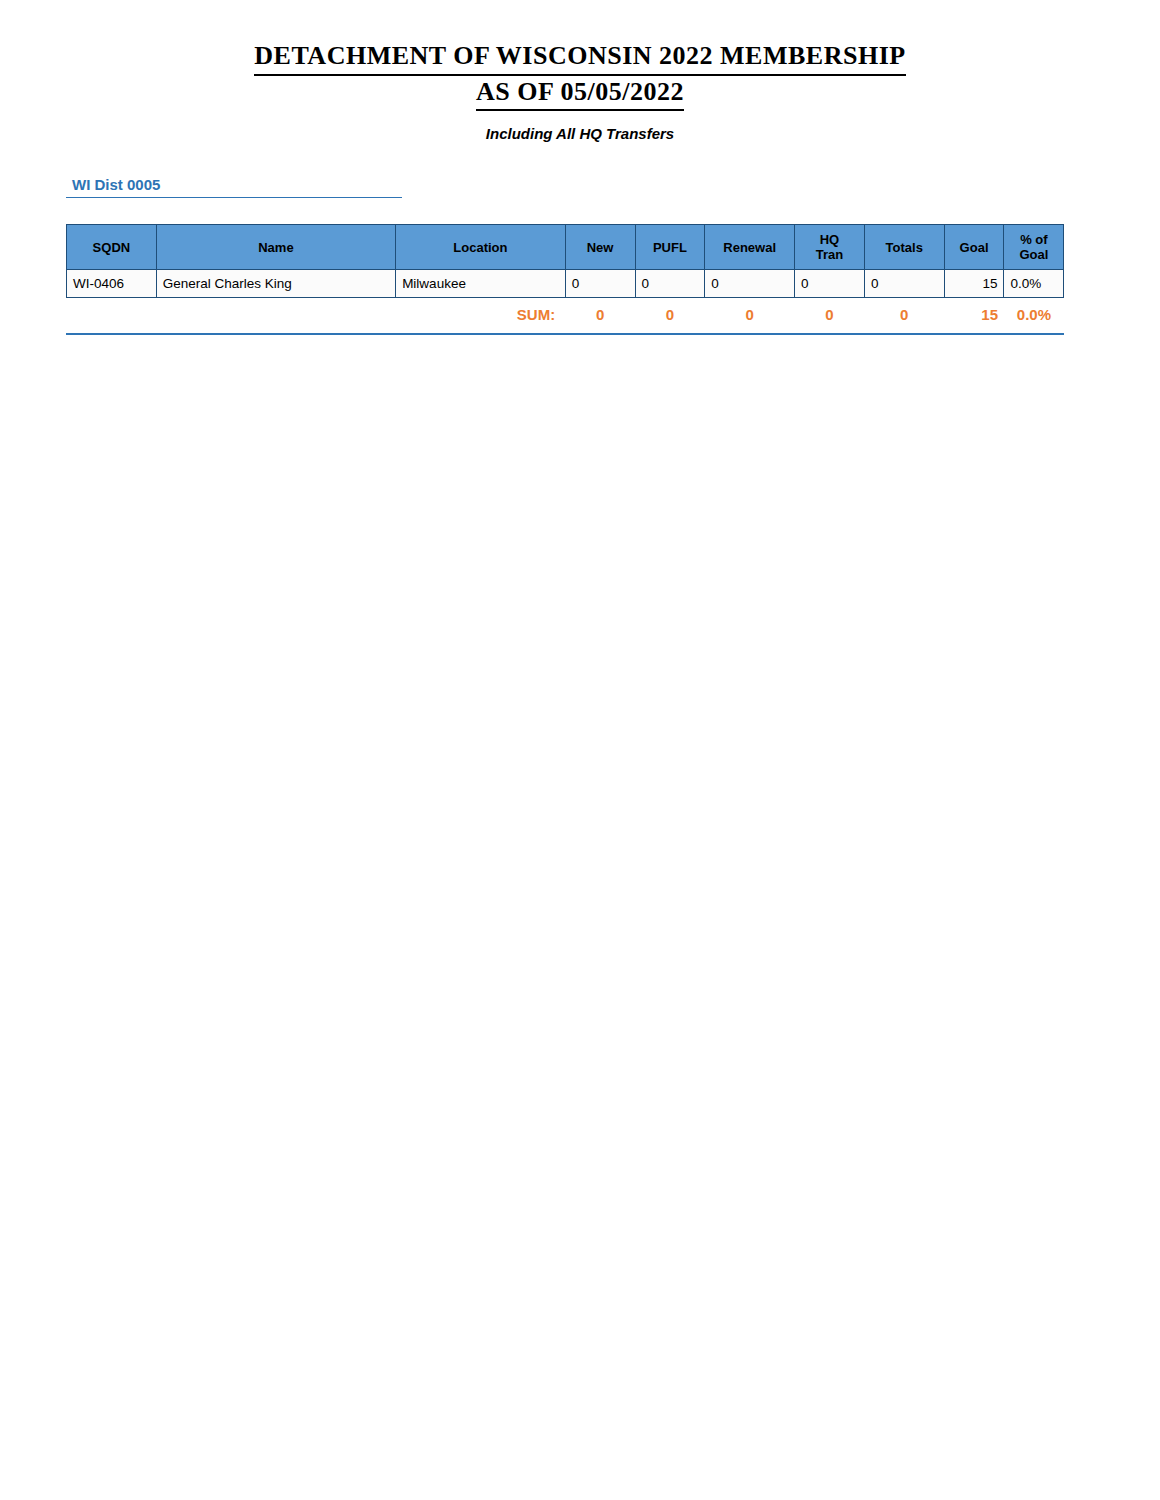DETACHMENT OF WISCONSIN 2022 MEMBERSHIP
AS OF 05/05/2022
Including All HQ Transfers
WI Dist 0005
| SQDN | Name | Location | New | PUFL | Renewal | HQ Tran | Totals | Goal | % of Goal |
| --- | --- | --- | --- | --- | --- | --- | --- | --- | --- |
| WI-0406 | General Charles King | Milwaukee | 0 | 0 | 0 | 0 | 0 | 15 | 0.0% |
| SUM: | 0 | 0 | 0 | 0 | 0 | 15 | 0.0% |